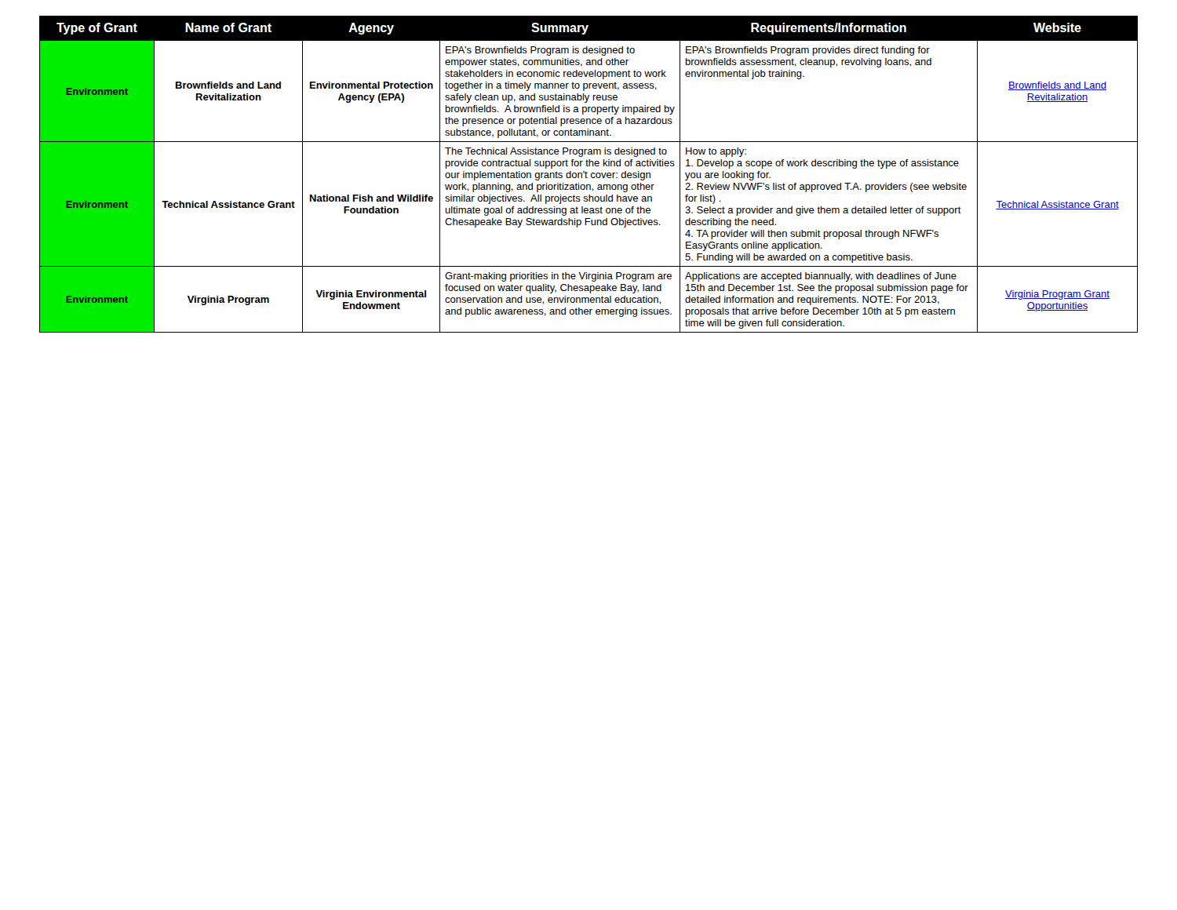| Type of Grant | Name of Grant | Agency | Summary | Requirements/Information | Website |
| --- | --- | --- | --- | --- | --- |
| Environment | Brownfields and Land Revitalization | Environmental Protection Agency (EPA) | EPA's Brownfields Program is designed to empower states, communities, and other stakeholders in economic redevelopment to work together in a timely manner to prevent, assess, safely clean up, and sustainably reuse brownfields. A brownfield is a property impaired by the presence or potential presence of a hazardous substance, pollutant, or contaminant. | EPA's Brownfields Program provides direct funding for brownfields assessment, cleanup, revolving loans, and environmental job training. | Brownfields and Land Revitalization |
| Environment | Technical Assistance Grant | National Fish and Wildlife Foundation | The Technical Assistance Program is designed to provide contractual support for the kind of activities our implementation grants don't cover: design work, planning, and prioritization, among other similar objectives. All projects should have an ultimate goal of addressing at least one of the Chesapeake Bay Stewardship Fund Objectives. | How to apply: 1. Develop a scope of work describing the type of assistance you are looking for. 2. Review NVWF's list of approved T.A. providers (see website for list) . 3. Select a provider and give them a detailed letter of support describing the need. 4. TA provider will then submit proposal through NFWF's EasyGrants online application. 5. Funding will be awarded on a competitive basis. | Technical Assistance Grant |
| Environment | Virginia Program | Virginia Environmental Endowment | Grant-making priorities in the Virginia Program are focused on water quality, Chesapeake Bay, land conservation and use, environmental education, and public awareness, and other emerging issues. | Applications are accepted biannually, with deadlines of June 15th and December 1st. See the proposal submission page for detailed information and requirements. NOTE: For 2013, proposals that arrive before December 10th at 5 pm eastern time will be given full consideration. | Virginia Program Grant Opportunities |